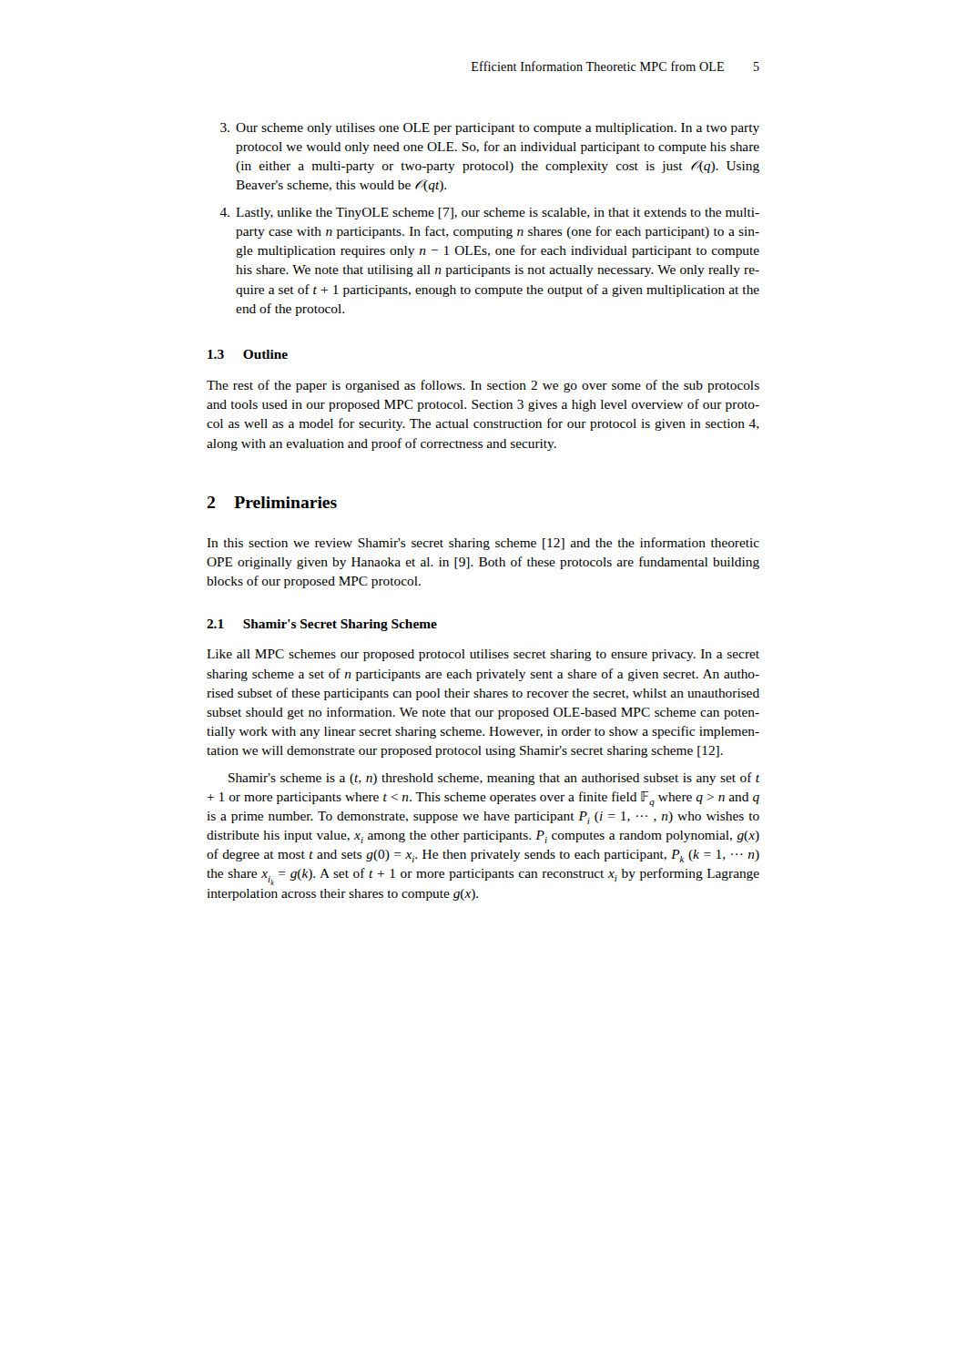Efficient Information Theoretic MPC from OLE5
3. Our scheme only utilises one OLE per participant to compute a multiplication. In a two party protocol we would only need one OLE. So, for an individual participant to compute his share (in either a multi-party or two-party protocol) the complexity cost is just 𝒪(q). Using Beaver's scheme, this would be 𝒪(qt).
4. Lastly, unlike the TinyOLE scheme [7], our scheme is scalable, in that it extends to the multi-party case with n participants. In fact, computing n shares (one for each participant) to a single multiplication requires only n − 1 OLEs, one for each individual participant to compute his share. We note that utilising all n participants is not actually necessary. We only really require a set of t + 1 participants, enough to compute the output of a given multiplication at the end of the protocol.
1.3 Outline
The rest of the paper is organised as follows. In section 2 we go over some of the sub protocols and tools used in our proposed MPC protocol. Section 3 gives a high level overview of our protocol as well as a model for security. The actual construction for our protocol is given in section 4, along with an evaluation and proof of correctness and security.
2 Preliminaries
In this section we review Shamir's secret sharing scheme [12] and the the information theoretic OPE originally given by Hanaoka et al. in [9]. Both of these protocols are fundamental building blocks of our proposed MPC protocol.
2.1 Shamir's Secret Sharing Scheme
Like all MPC schemes our proposed protocol utilises secret sharing to ensure privacy. In a secret sharing scheme a set of n participants are each privately sent a share of a given secret. An authorised subset of these participants can pool their shares to recover the secret, whilst an unauthorised subset should get no information. We note that our proposed OLE-based MPC scheme can potentially work with any linear secret sharing scheme. However, in order to show a specific implementation we will demonstrate our proposed protocol using Shamir's secret sharing scheme [12].
Shamir's scheme is a (t, n) threshold scheme, meaning that an authorised subset is any set of t + 1 or more participants where t < n. This scheme operates over a finite field 𝔽q where q > n and q is a prime number. To demonstrate, suppose we have participant Pi (i = 1, ··· , n) who wishes to distribute his input value, xi among the other participants. Pi computes a random polynomial, g(x) of degree at most t and sets g(0) = xi. He then privately sends to each participant, Pk (k = 1, ··· n) the share xik = g(k). A set of t + 1 or more participants can reconstruct xi by performing Lagrange interpolation across their shares to compute g(x).